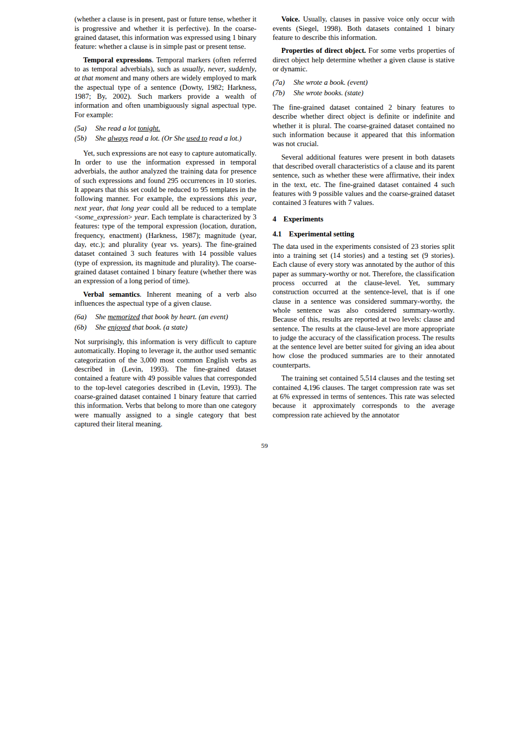(whether a clause is in present, past or future tense, whether it is progressive and whether it is perfective). In the coarse-grained dataset, this information was expressed using 1 binary feature: whether a clause is in simple past or present tense.
Temporal expressions. Temporal markers (often referred to as temporal adverbials), such as usually, never, suddenly, at that moment and many others are widely employed to mark the aspectual type of a sentence (Dowty, 1982; Harkness, 1987; By, 2002). Such markers provide a wealth of information and often unambiguously signal aspectual type. For example:
| (5a) | She read a lot tonight. |
| (5b) | She always read a lot. (Or She used to read a lot.) |
Yet, such expressions are not easy to capture automatically. In order to use the information expressed in temporal adverbials, the author analyzed the training data for presence of such expressions and found 295 occurrences in 10 stories. It appears that this set could be reduced to 95 templates in the following manner. For example, the expressions this year, next year, that long year could all be reduced to a template <some_expression> year. Each template is characterized by 3 features: type of the temporal expression (location, duration, frequency, enactment) (Harkness, 1987); magnitude (year, day, etc.); and plurality (year vs. years). The fine-grained dataset contained 3 such features with 14 possible values (type of expression, its magnitude and plurality). The coarse-grained dataset contained 1 binary feature (whether there was an expression of a long period of time).
Verbal semantics. Inherent meaning of a verb also influences the aspectual type of a given clause.
| (6a) | She memorized that book by heart. (an event) |
| (6b) | She enjoyed that book. (a state) |
Not surprisingly, this information is very difficult to capture automatically. Hoping to leverage it, the author used semantic categorization of the 3,000 most common English verbs as described in (Levin, 1993). The fine-grained dataset contained a feature with 49 possible values that corresponded to the top-level categories described in (Levin, 1993). The coarse-grained dataset contained 1 binary feature that carried this information. Verbs that belong to more than one category were manually assigned to a single category that best captured their literal meaning.
Voice. Usually, clauses in passive voice only occur with events (Siegel, 1998). Both datasets contained 1 binary feature to describe this information.
Properties of direct object. For some verbs properties of direct object help determine whether a given clause is stative or dynamic.
| (7a) | She wrote a book. (event) |
| (7b) | She wrote books. (state) |
The fine-grained dataset contained 2 binary features to describe whether direct object is definite or indefinite and whether it is plural. The coarse-grained dataset contained no such information because it appeared that this information was not crucial.
Several additional features were present in both datasets that described overall characteristics of a clause and its parent sentence, such as whether these were affirmative, their index in the text, etc. The fine-grained dataset contained 4 such features with 9 possible values and the coarse-grained dataset contained 3 features with 7 values.
4 Experiments
4.1 Experimental setting
The data used in the experiments consisted of 23 stories split into a training set (14 stories) and a testing set (9 stories). Each clause of every story was annotated by the author of this paper as summary-worthy or not. Therefore, the classification process occurred at the clause-level. Yet, summary construction occurred at the sentence-level, that is if one clause in a sentence was considered summary-worthy, the whole sentence was also considered summary-worthy. Because of this, results are reported at two levels: clause and sentence. The results at the clause-level are more appropriate to judge the accuracy of the classification process. The results at the sentence level are better suited for giving an idea about how close the produced summaries are to their annotated counterparts.
The training set contained 5,514 clauses and the testing set contained 4,196 clauses. The target compression rate was set at 6% expressed in terms of sentences. This rate was selected because it approximately corresponds to the average compression rate achieved by the annotator
59